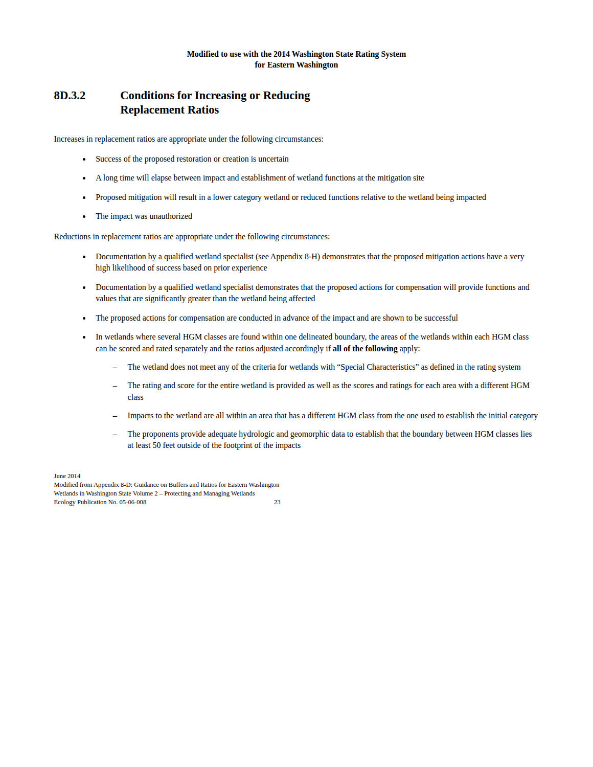Modified to use with the 2014 Washington State Rating System
for Eastern Washington
8D.3.2 Conditions for Increasing or Reducing Replacement Ratios
Increases in replacement ratios are appropriate under the following circumstances:
Success of the proposed restoration or creation is uncertain
A long time will elapse between impact and establishment of wetland functions at the mitigation site
Proposed mitigation will result in a lower category wetland or reduced functions relative to the wetland being impacted
The impact was unauthorized
Reductions in replacement ratios are appropriate under the following circumstances:
Documentation by a qualified wetland specialist (see Appendix 8-H) demonstrates that the proposed mitigation actions have a very high likelihood of success based on prior experience
Documentation by a qualified wetland specialist demonstrates that the proposed actions for compensation will provide functions and values that are significantly greater than the wetland being affected
The proposed actions for compensation are conducted in advance of the impact and are shown to be successful
In wetlands where several HGM classes are found within one delineated boundary, the areas of the wetlands within each HGM class can be scored and rated separately and the ratios adjusted accordingly if all of the following apply:
The wetland does not meet any of the criteria for wetlands with “Special Characteristics” as defined in the rating system
The rating and score for the entire wetland is provided as well as the scores and ratings for each area with a different HGM class
Impacts to the wetland are all within an area that has a different HGM class from the one used to establish the initial category
The proponents provide adequate hydrologic and geomorphic data to establish that the boundary between HGM classes lies at least 50 feet outside of the footprint of the impacts
June 2014
Modified from Appendix 8-D: Guidance on Buffers and Ratios for Eastern Washington
Wetlands in Washington State Volume 2 – Protecting and Managing Wetlands
Ecology Publication No. 05-06-00823